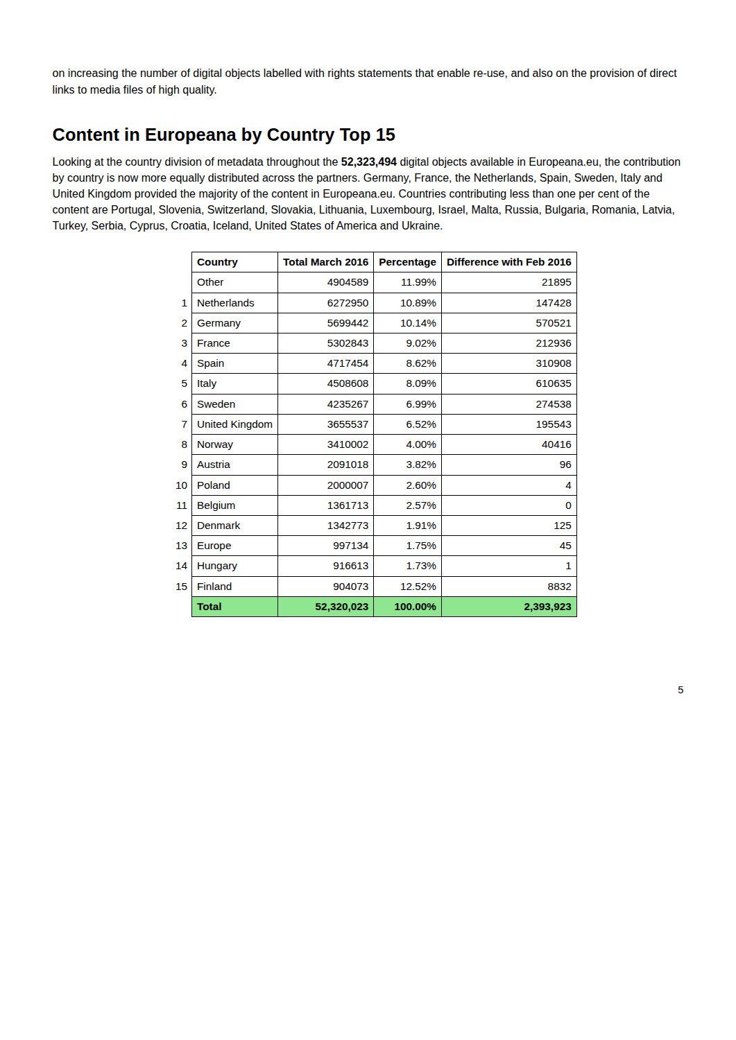on increasing the number of digital objects labelled with rights statements that enable re-use, and also on the provision of direct links to media files of high quality.
Content in Europeana by Country Top 15
Looking at the country division of metadata throughout the 52,323,494 digital objects available in Europeana.eu, the contribution by country is now more equally distributed across the partners. Germany, France, the Netherlands, Spain, Sweden, Italy and United Kingdom provided the majority of the content in Europeana.eu. Countries contributing less than one per cent of the content are Portugal, Slovenia, Switzerland, Slovakia, Lithuania, Luxembourg, Israel, Malta, Russia, Bulgaria, Romania, Latvia, Turkey, Serbia, Cyprus, Croatia, Iceland, United States of America and Ukraine.
| | Country | Total March 2016 | Percentage | Difference with Feb 2016 |
| --- | --- | --- | --- | --- |
| | Other | 4904589 | 11.99% | 21895 |
| 1 | Netherlands | 6272950 | 10.89% | 147428 |
| 2 | Germany | 5699442 | 10.14% | 570521 |
| 3 | France | 5302843 | 9.02% | 212936 |
| 4 | Spain | 4717454 | 8.62% | 310908 |
| 5 | Italy | 4508608 | 8.09% | 610635 |
| 6 | Sweden | 4235267 | 6.99% | 274538 |
| 7 | United Kingdom | 3655537 | 6.52% | 195543 |
| 8 | Norway | 3410002 | 4.00% | 40416 |
| 9 | Austria | 2091018 | 3.82% | 96 |
| 10 | Poland | 2000007 | 2.60% | 4 |
| 11 | Belgium | 1361713 | 2.57% | 0 |
| 12 | Denmark | 1342773 | 1.91% | 125 |
| 13 | Europe | 997134 | 1.75% | 45 |
| 14 | Hungary | 916613 | 1.73% | 1 |
| 15 | Finland | 904073 | 12.52% | 8832 |
| | Total | 52,320,023 | 100.00% | 2,393,923 |
5